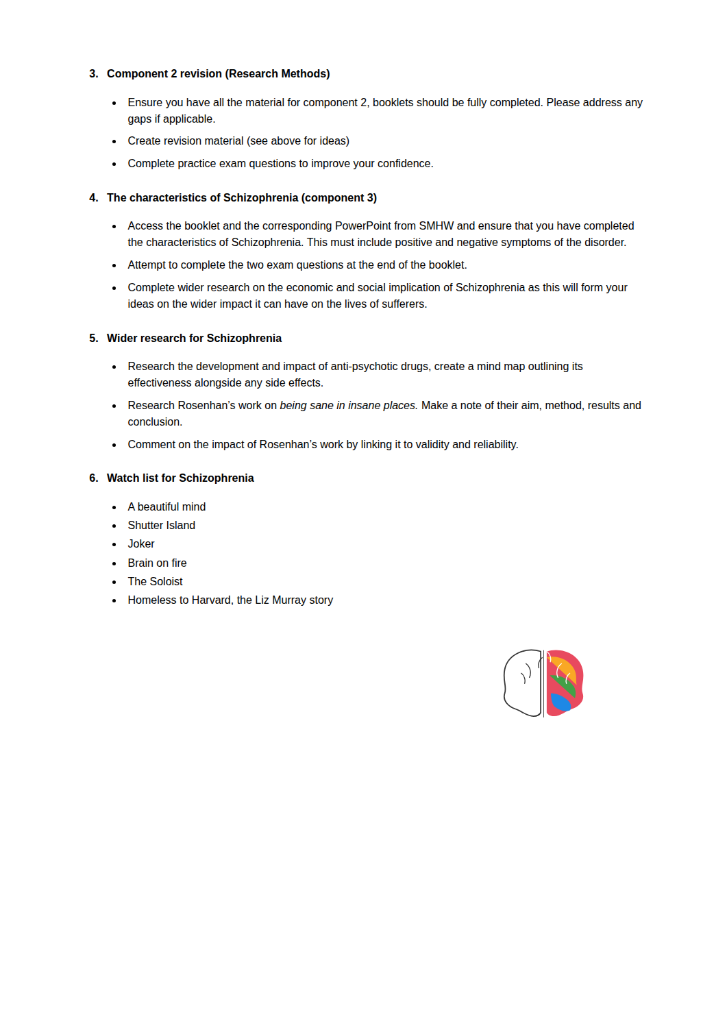Component 2 revision (Research Methods)
Ensure you have all the material for component 2, booklets should be fully completed. Please address any gaps if applicable.
Create revision material (see above for ideas)
Complete practice exam questions to improve your confidence.
The characteristics of Schizophrenia (component 3)
Access the booklet and the corresponding PowerPoint from SMHW and ensure that you have completed the characteristics of Schizophrenia. This must include positive and negative symptoms of the disorder.
Attempt to complete the two exam questions at the end of the booklet.
Complete wider research on the economic and social implication of Schizophrenia as this will form your ideas on the wider impact it can have on the lives of sufferers.
Wider research for Schizophrenia
Research the development and impact of anti-psychotic drugs, create a mind map outlining its effectiveness alongside any side effects.
Research Rosenhan’s work on being sane in insane places. Make a note of their aim, method, results and conclusion.
Comment on the impact of Rosenhan’s work by linking it to validity and reliability.
Watch list for Schizophrenia
A beautiful mind
Shutter Island
Joker
Brain on fire
The Soloist
Homeless to Harvard, the Liz Murray story